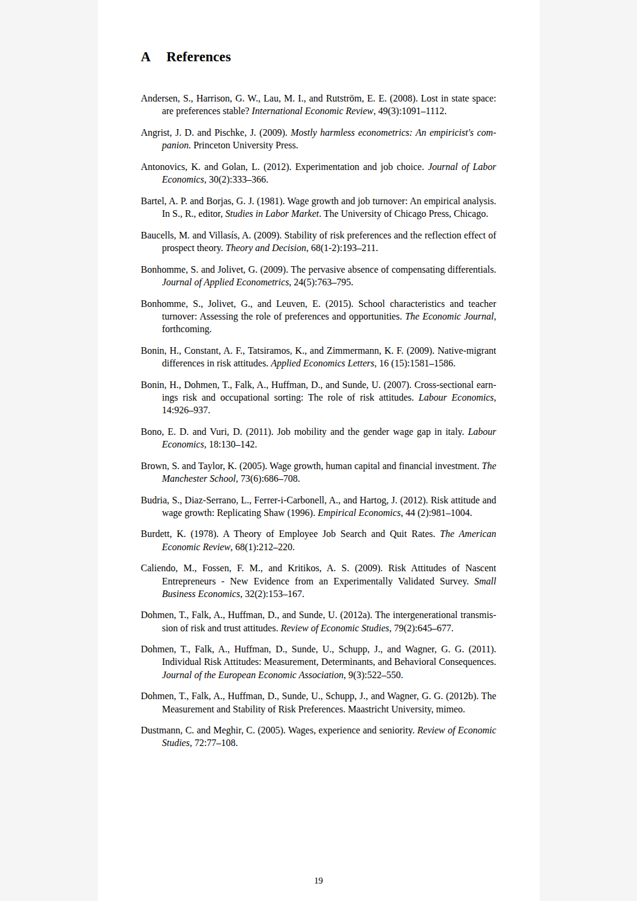AReferences
Andersen, S., Harrison, G. W., Lau, M. I., and Rutström, E. E. (2008). Lost in state space: are preferences stable? International Economic Review, 49(3):1091–1112.
Angrist, J. D. and Pischke, J. (2009). Mostly harmless econometrics: An empiricist's companion. Princeton University Press.
Antonovics, K. and Golan, L. (2012). Experimentation and job choice. Journal of Labor Economics, 30(2):333–366.
Bartel, A. P. and Borjas, G. J. (1981). Wage growth and job turnover: An empirical analysis. In S., R., editor, Studies in Labor Market. The University of Chicago Press, Chicago.
Baucells, M. and Villasís, A. (2009). Stability of risk preferences and the reflection effect of prospect theory. Theory and Decision, 68(1-2):193–211.
Bonhomme, S. and Jolivet, G. (2009). The pervasive absence of compensating differentials. Journal of Applied Econometrics, 24(5):763–795.
Bonhomme, S., Jolivet, G., and Leuven, E. (2015). School characteristics and teacher turnover: Assessing the role of preferences and opportunities. The Economic Journal, forthcoming.
Bonin, H., Constant, A. F., Tatsiramos, K., and Zimmermann, K. F. (2009). Native-migrant differences in risk attitudes. Applied Economics Letters, 16 (15):1581–1586.
Bonin, H., Dohmen, T., Falk, A., Huffman, D., and Sunde, U. (2007). Cross-sectional earnings risk and occupational sorting: The role of risk attitudes. Labour Economics, 14:926–937.
Bono, E. D. and Vuri, D. (2011). Job mobility and the gender wage gap in italy. Labour Economics, 18:130–142.
Brown, S. and Taylor, K. (2005). Wage growth, human capital and financial investment. The Manchester School, 73(6):686–708.
Budria, S., Diaz-Serrano, L., Ferrer-i-Carbonell, A., and Hartog, J. (2012). Risk attitude and wage growth: Replicating Shaw (1996). Empirical Economics, 44 (2):981–1004.
Burdett, K. (1978). A Theory of Employee Job Search and Quit Rates. The American Economic Review, 68(1):212–220.
Caliendo, M., Fossen, F. M., and Kritikos, A. S. (2009). Risk Attitudes of Nascent Entrepreneurs - New Evidence from an Experimentally Validated Survey. Small Business Economics, 32(2):153–167.
Dohmen, T., Falk, A., Huffman, D., and Sunde, U. (2012a). The intergenerational transmission of risk and trust attitudes. Review of Economic Studies, 79(2):645–677.
Dohmen, T., Falk, A., Huffman, D., Sunde, U., Schupp, J., and Wagner, G. G. (2011). Individual Risk Attitudes: Measurement, Determinants, and Behavioral Consequences. Journal of the European Economic Association, 9(3):522–550.
Dohmen, T., Falk, A., Huffman, D., Sunde, U., Schupp, J., and Wagner, G. G. (2012b). The Measurement and Stability of Risk Preferences. Maastricht University, mimeo.
Dustmann, C. and Meghir, C. (2005). Wages, experience and seniority. Review of Economic Studies, 72:77–108.
19